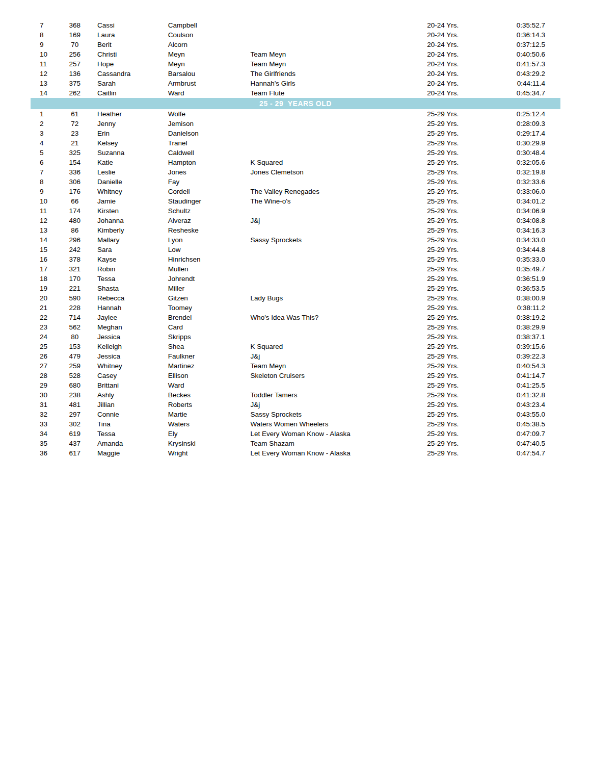| 7 | 368 | Cassi | Campbell | | 20-24 Yrs. | 0:35:52.7 |
| 8 | 169 | Laura | Coulson | | 20-24 Yrs. | 0:36:14.3 |
| 9 | 70 | Berit | Alcorn | | 20-24 Yrs. | 0:37:12.5 |
| 10 | 256 | Christi | Meyn | Team Meyn | 20-24 Yrs. | 0:40:50.6 |
| 11 | 257 | Hope | Meyn | Team Meyn | 20-24 Yrs. | 0:41:57.3 |
| 12 | 136 | Cassandra | Barsalou | The Girlfriends | 20-24 Yrs. | 0:43:29.2 |
| 13 | 375 | Sarah | Armbrust | Hannah's Girls | 20-24 Yrs. | 0:44:11.4 |
| 14 | 262 | Caitlin | Ward | Team Flute | 20-24 Yrs. | 0:45:34.7 |
| 25 - 29 YEARS OLD |
| 1 | 61 | Heather | Wolfe | | 25-29 Yrs. | 0:25:12.4 |
| 2 | 72 | Jenny | Jemison | | 25-29 Yrs. | 0:28:09.3 |
| 3 | 23 | Erin | Danielson | | 25-29 Yrs. | 0:29:17.4 |
| 4 | 21 | Kelsey | Tranel | | 25-29 Yrs. | 0:30:29.9 |
| 5 | 325 | Suzanna | Caldwell | | 25-29 Yrs. | 0:30:48.4 |
| 6 | 154 | Katie | Hampton | K Squared | 25-29 Yrs. | 0:32:05.6 |
| 7 | 336 | Leslie | Jones | Jones Clemetson | 25-29 Yrs. | 0:32:19.8 |
| 8 | 306 | Danielle | Fay | | 25-29 Yrs. | 0:32:33.6 |
| 9 | 176 | Whitney | Cordell | The Valley Renegades | 25-29 Yrs. | 0:33:06.0 |
| 10 | 66 | Jamie | Staudinger | The Wine-o's | 25-29 Yrs. | 0:34:01.2 |
| 11 | 174 | Kirsten | Schultz | | 25-29 Yrs. | 0:34:06.9 |
| 12 | 480 | Johanna | Alveraz | J&j | 25-29 Yrs. | 0:34:08.8 |
| 13 | 86 | Kimberly | Resheske | | 25-29 Yrs. | 0:34:16.3 |
| 14 | 296 | Mallary | Lyon | Sassy Sprockets | 25-29 Yrs. | 0:34:33.0 |
| 15 | 242 | Sara | Low | | 25-29 Yrs. | 0:34:44.8 |
| 16 | 378 | Kayse | Hinrichsen | | 25-29 Yrs. | 0:35:33.0 |
| 17 | 321 | Robin | Mullen | | 25-29 Yrs. | 0:35:49.7 |
| 18 | 170 | Tessa | Johrendt | | 25-29 Yrs. | 0:36:51.9 |
| 19 | 221 | Shasta | Miller | | 25-29 Yrs. | 0:36:53.5 |
| 20 | 590 | Rebecca | Gitzen | Lady Bugs | 25-29 Yrs. | 0:38:00.9 |
| 21 | 228 | Hannah | Toomey | | 25-29 Yrs. | 0:38:11.2 |
| 22 | 714 | Jaylee | Brendel | Who's Idea Was This? | 25-29 Yrs. | 0:38:19.2 |
| 23 | 562 | Meghan | Card | | 25-29 Yrs. | 0:38:29.9 |
| 24 | 80 | Jessica | Skripps | | 25-29 Yrs. | 0:38:37.1 |
| 25 | 153 | Kelleigh | Shea | K Squared | 25-29 Yrs. | 0:39:15.6 |
| 26 | 479 | Jessica | Faulkner | J&j | 25-29 Yrs. | 0:39:22.3 |
| 27 | 259 | Whitney | Martinez | Team Meyn | 25-29 Yrs. | 0:40:54.3 |
| 28 | 528 | Casey | Ellison | Skeleton Cruisers | 25-29 Yrs. | 0:41:14.7 |
| 29 | 680 | Brittani | Ward | | 25-29 Yrs. | 0:41:25.5 |
| 30 | 238 | Ashly | Beckes | Toddler Tamers | 25-29 Yrs. | 0:41:32.8 |
| 31 | 481 | Jillian | Roberts | J&j | 25-29 Yrs. | 0:43:23.4 |
| 32 | 297 | Connie | Martie | Sassy Sprockets | 25-29 Yrs. | 0:43:55.0 |
| 33 | 302 | Tina | Waters | Waters Women Wheelers | 25-29 Yrs. | 0:45:38.5 |
| 34 | 619 | Tessa | Ely | Let Every Woman Know - Alaska | 25-29 Yrs. | 0:47:09.7 |
| 35 | 437 | Amanda | Krysinski | Team Shazam | 25-29 Yrs. | 0:47:40.5 |
| 36 | 617 | Maggie | Wright | Let Every Woman Know - Alaska | 25-29 Yrs. | 0:47:54.7 |